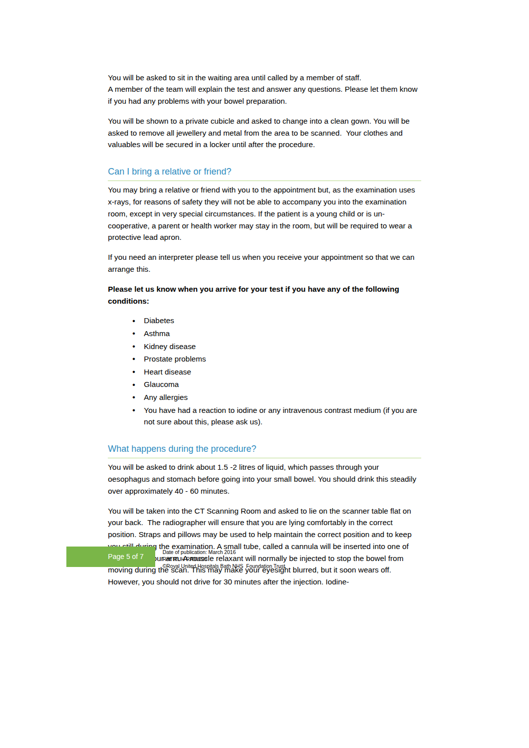You will be asked to sit in the waiting area until called by a member of staff.
A member of the team will explain the test and answer any questions. Please let them know if you had any problems with your bowel preparation.
You will be shown to a private cubicle and asked to change into a clean gown. You will be asked to remove all jewellery and metal from the area to be scanned. Your clothes and valuables will be secured in a locker until after the procedure.
Can I bring a relative or friend?
You may bring a relative or friend with you to the appointment but, as the examination uses x-rays, for reasons of safety they will not be able to accompany you into the examination room, except in very special circumstances. If the patient is a young child or is un-cooperative, a parent or health worker may stay in the room, but will be required to wear a protective lead apron.
If you need an interpreter please tell us when you receive your appointment so that we can arrange this.
Please let us know when you arrive for your test if you have any of the following conditions:
Diabetes
Asthma
Kidney disease
Prostate problems
Heart disease
Glaucoma
Any allergies
You have had a reaction to iodine or any intravenous contrast medium (if you are not sure about this, please ask us).
What happens during the procedure?
You will be asked to drink about 1.5 -2 litres of liquid, which passes through your oesophagus and stomach before going into your small bowel. You should drink this steadily over approximately 40 - 60 minutes.
You will be taken into the CT Scanning Room and asked to lie on the scanner table flat on your back. The radiographer will ensure that you are lying comfortably in the correct position. Straps and pillows may be used to help maintain the correct position and to keep you still during the examination. A small tube, called a cannula will be inserted into one of the veins in your arm. A muscle relaxant will normally be injected to stop the bowel from moving during the scan. This may make your eyesight blurred, but it soon wears off. However, you should not drive for 30 minutes after the injection. Iodine-
Page 5 of 7
Date of publication: March 2016
Ref: RUH RAD/028
©Royal United Hospitals Bath NHS Foundation Trust